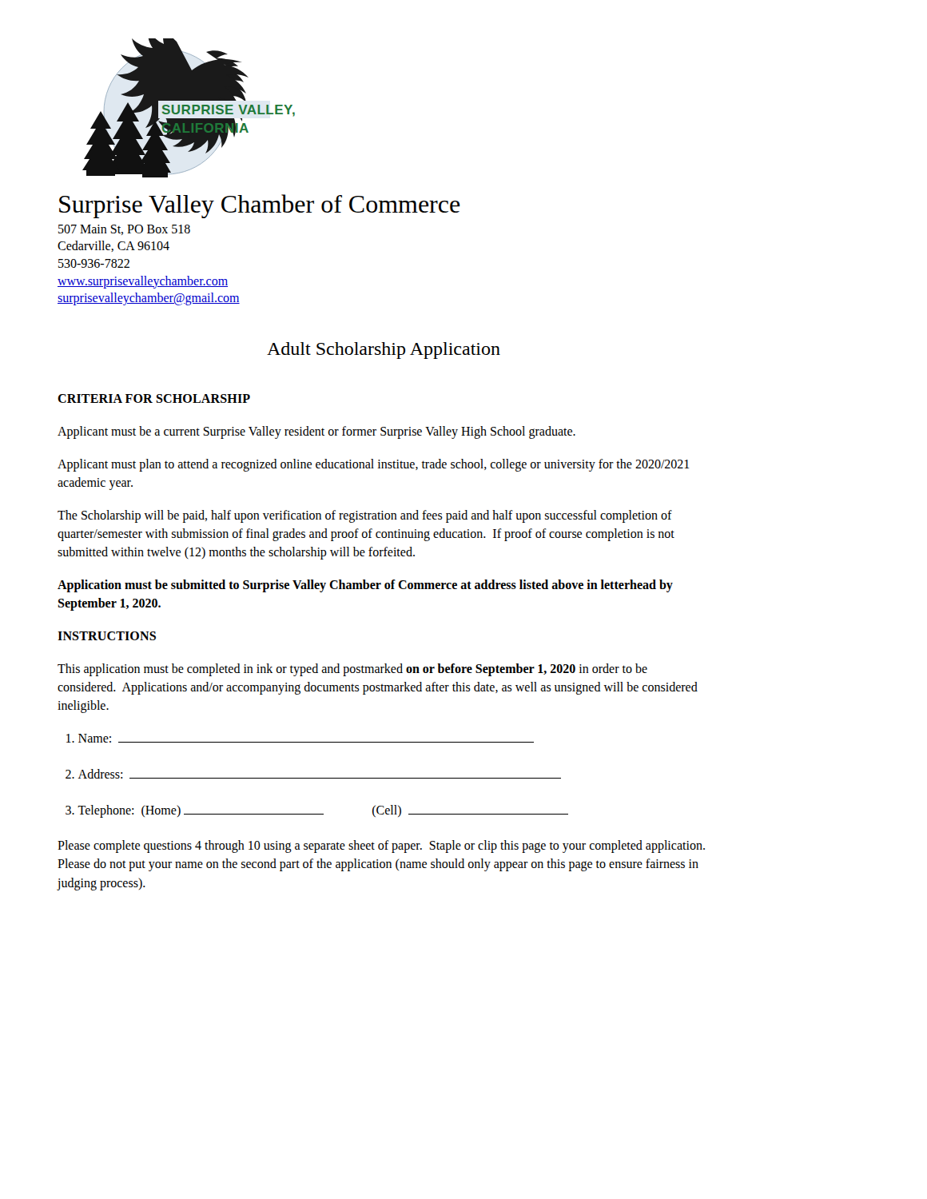SURPRISE VALLEY, CALIFORNIA
Surprise Valley Chamber of Commerce
507 Main St, PO Box 518
Cedarville, CA 96104
530-936-7822
www.surprisevalleychamber.com
surprisevalleychamber@gmail.com
Adult Scholarship Application
CRITERIA FOR SCHOLARSHIP
Applicant must be a current Surprise Valley resident or former Surprise Valley High School graduate.
Applicant must plan to attend a recognized online educational institue, trade school, college or university for the 2020/2021 academic year.
The Scholarship will be paid, half upon verification of registration and fees paid and half upon successful completion of quarter/semester with submission of final grades and proof of continuing education. If proof of course completion is not submitted within twelve (12) months the scholarship will be forfeited.
Application must be submitted to Surprise Valley Chamber of Commerce at address listed above in letterhead by September 1, 2020.
INSTRUCTIONS
This application must be completed in ink or typed and postmarked on or before September 1, 2020 in order to be considered. Applications and/or accompanying documents postmarked after this date, as well as unsigned will be considered ineligible.
Name:
Address:
Telephone: (Home) (Cell)
Please complete questions 4 through 10 using a separate sheet of paper. Staple or clip this page to your completed application. Please do not put your name on the second part of the application (name should only appear on this page to ensure fairness in judging process).